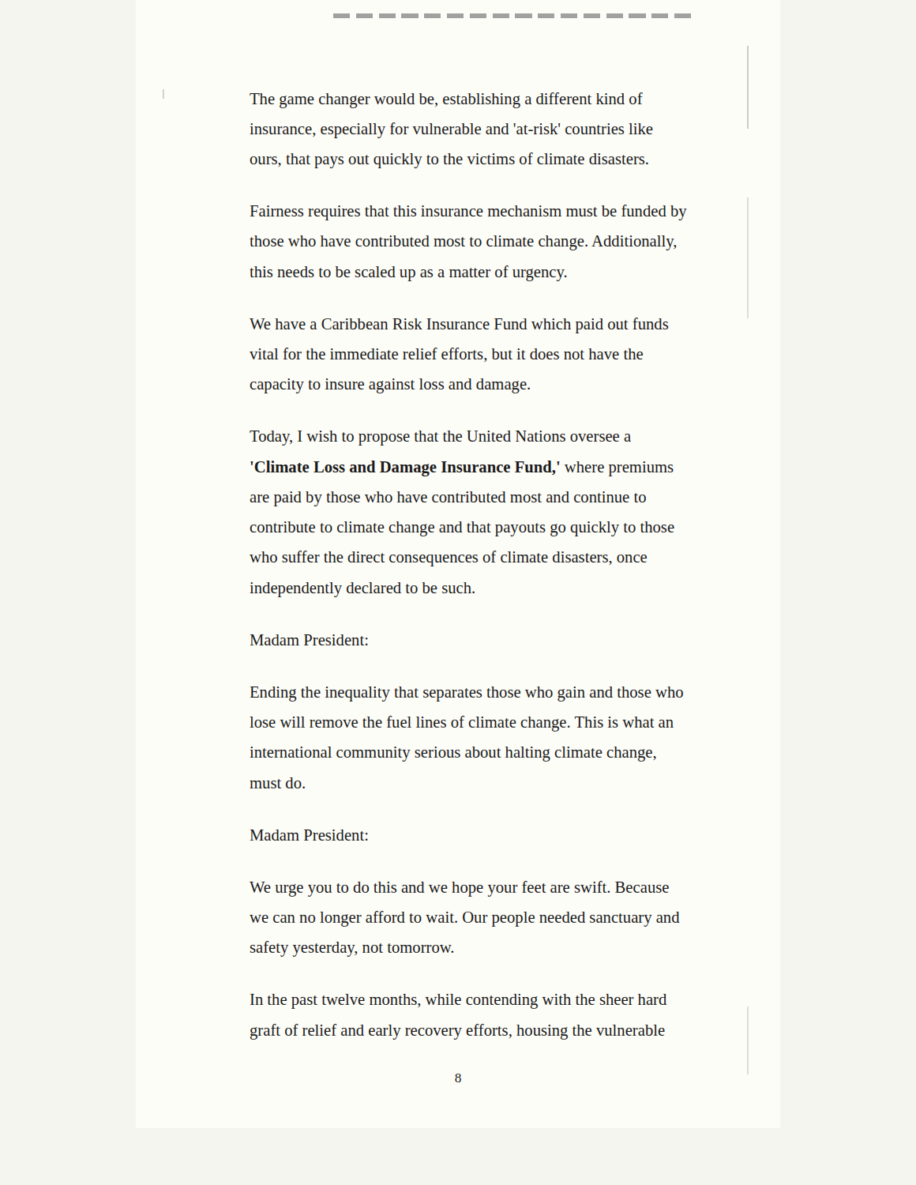|
The game changer would be, establishing a different kind of insurance, especially for vulnerable and 'at-risk' countries like ours, that pays out quickly to the victims of climate disasters.
Fairness requires that this insurance mechanism must be funded by those who have contributed most to climate change. Additionally, this needs to be scaled up as a matter of urgency.
We have a Caribbean Risk Insurance Fund which paid out funds vital for the immediate relief efforts, but it does not have the capacity to insure against loss and damage.
Today, I wish to propose that the United Nations oversee a 'Climate Loss and Damage Insurance Fund,' where premiums are paid by those who have contributed most and continue to contribute to climate change and that payouts go quickly to those who suffer the direct consequences of climate disasters, once independently declared to be such.
Madam President:
Ending the inequality that separates those who gain and those who lose will remove the fuel lines of climate change. This is what an international community serious about halting climate change, must do.
Madam President:
We urge you to do this and we hope your feet are swift. Because we can no longer afford to wait. Our people needed sanctuary and safety yesterday, not tomorrow.
In the past twelve months, while contending with the sheer hard graft of relief and early recovery efforts, housing the vulnerable
8